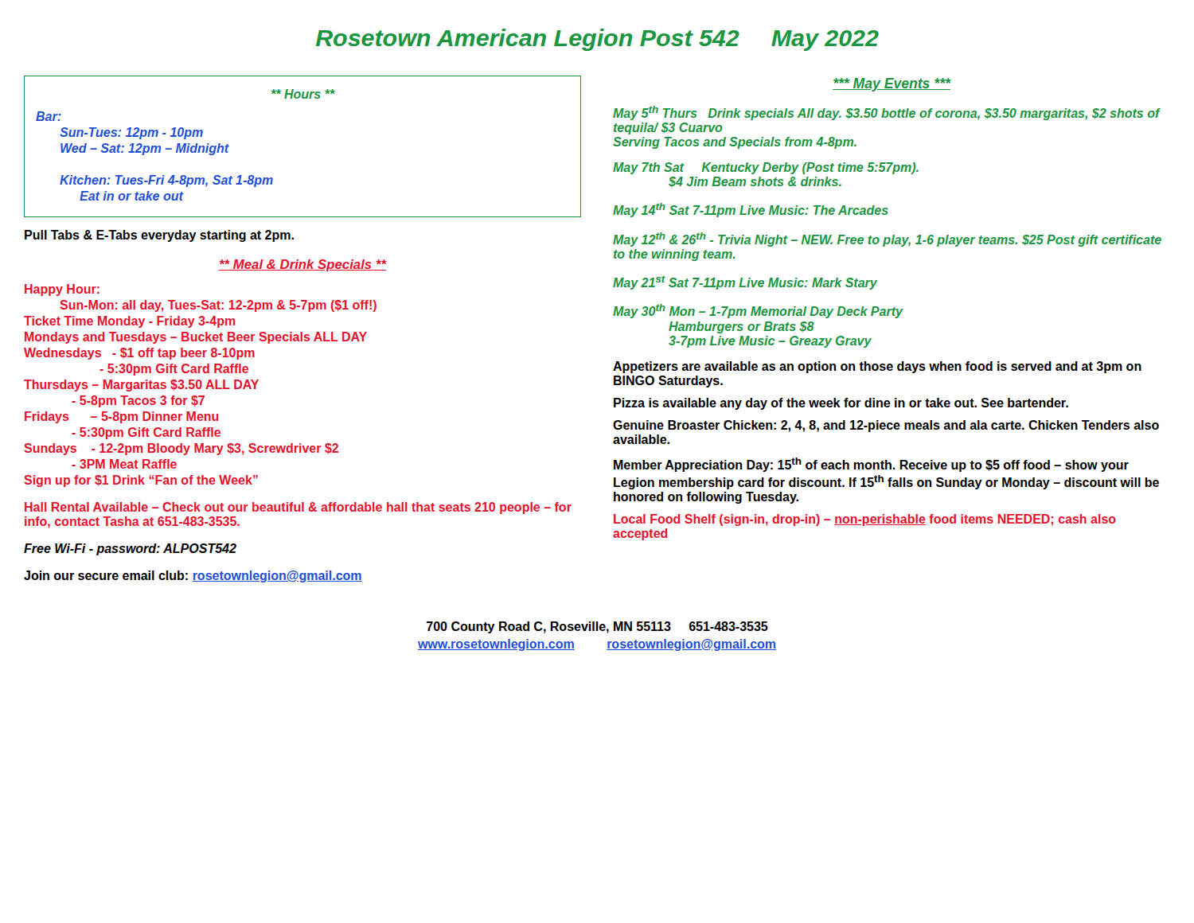Rosetown American Legion Post 542May 2022
** Hours **
Bar:
Sun-Tues: 12pm - 10pm
Wed – Sat: 12pm – Midnight
Kitchen: Tues-Fri 4-8pm, Sat 1-8pm
Eat in or take out
Pull Tabs & E-Tabs everyday starting at 2pm.
** Meal & Drink Specials **
Happy Hour:
Sun-Mon: all day, Tues-Sat: 12-2pm & 5-7pm ($1 off!)
Ticket Time Monday - Friday 3-4pm
Mondays and Tuesdays – Bucket Beer Specials ALL DAY
Wednesdays - $1 off tap beer 8-10pm
- 5:30pm Gift Card Raffle
Thursdays – Margaritas $3.50 ALL DAY
- 5-8pm Tacos 3 for $7
Fridays – 5-8pm Dinner Menu
- 5:30pm Gift Card Raffle
Sundays - 12-2pm Bloody Mary $3, Screwdriver $2
- 3PM Meat Raffle
Sign up for $1 Drink “Fan of the Week”
Hall Rental Available – Check out our beautiful & affordable hall that seats 210 people – for info, contact Tasha at 651-483-3535.
Free Wi-Fi - password: ALPOST542
Join our secure email club: rosetownlegion@gmail.com
*** May Events ***
May 5th Thurs Drink specials All day. $3.50 bottle of corona, $3.50 margaritas, $2 shots of tequila/ $3 Cuarvo
Serving Tacos and Specials from 4-8pm.
May 7th Sat Kentucky Derby (Post time 5:57pm).
$4 Jim Beam shots & drinks.
May 14th Sat 7-11pm Live Music: The Arcades
May 12th & 26th - Trivia Night – NEW. Free to play, 1-6 player teams. $25 Post gift certificate to the winning team.
May 21st Sat 7-11pm Live Music: Mark Stary
May 30th Mon – 1-7pm Memorial Day Deck Party
Hamburgers or Brats $8
3-7pm Live Music – Greazy Gravy
Appetizers are available as an option on those days when food is served and at 3pm on BINGO Saturdays.
Pizza is available any day of the week for dine in or take out. See bartender.
Genuine Broaster Chicken: 2, 4, 8, and 12-piece meals and ala carte. Chicken Tenders also available.
Member Appreciation Day: 15th of each month. Receive up to $5 off food – show your Legion membership card for discount. If 15th falls on Sunday or Monday – discount will be honored on following Tuesday.
Local Food Shelf (sign-in, drop-in) – non-perishable food items NEEDED; cash also accepted
700 County Road C, Roseville, MN 55113 651-483-3535
www.rosetownlegion.com rosetownlegion@gmail.com